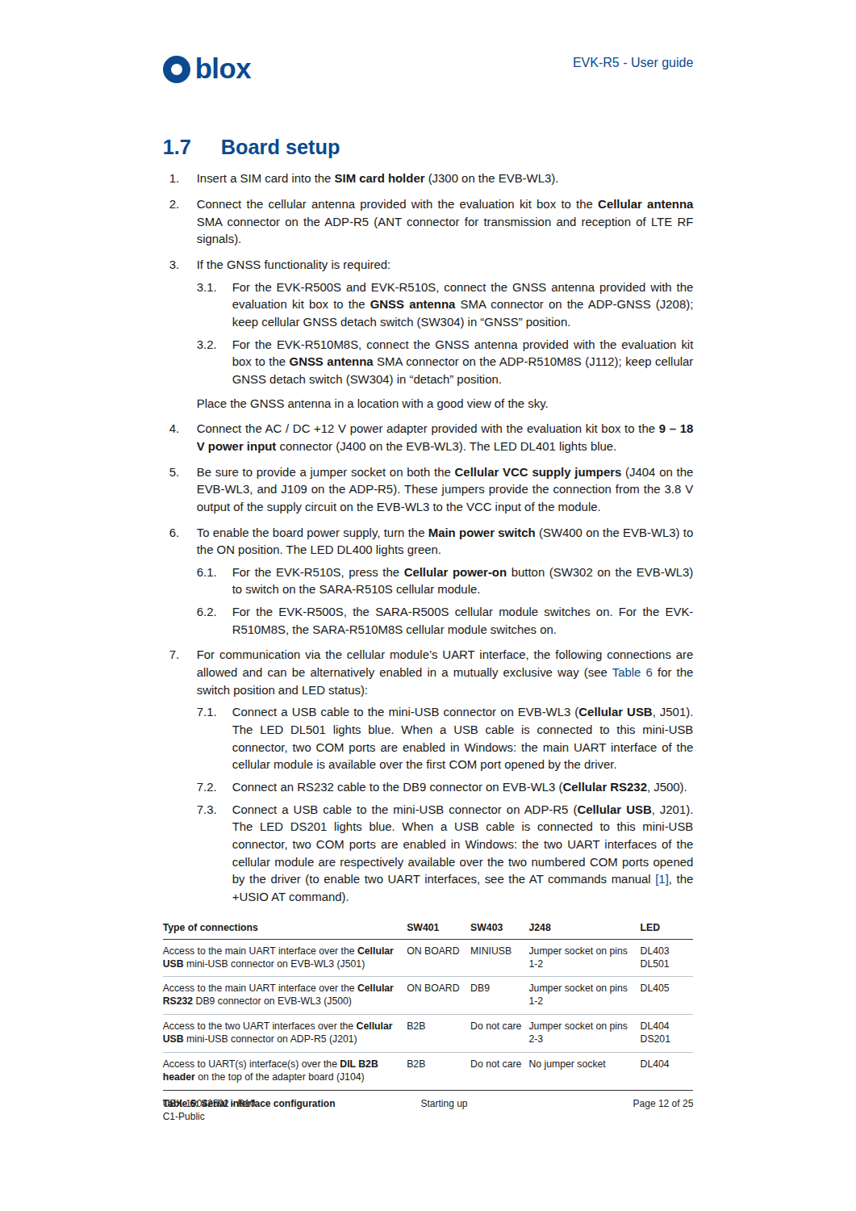blox
EVK-R5 - User guide
1.7 Board setup
Insert a SIM card into the SIM card holder (J300 on the EVB-WL3).
Connect the cellular antenna provided with the evaluation kit box to the Cellular antenna SMA connector on the ADP-R5 (ANT connector for transmission and reception of LTE RF signals).
If the GNSS functionality is required:
For the EVK-R500S and EVK-R510S, connect the GNSS antenna provided with the evaluation kit box to the GNSS antenna SMA connector on the ADP-GNSS (J208); keep cellular GNSS detach switch (SW304) in “GNSS” position.
For the EVK-R510M8S, connect the GNSS antenna provided with the evaluation kit box to the GNSS antenna SMA connector on the ADP-R510M8S (J112); keep cellular GNSS detach switch (SW304) in “detach” position.
Place the GNSS antenna in a location with a good view of the sky.
Connect the AC / DC +12 V power adapter provided with the evaluation kit box to the 9 – 18 V power input connector (J400 on the EVB-WL3). The LED DL401 lights blue.
Be sure to provide a jumper socket on both the Cellular VCC supply jumpers (J404 on the EVB-WL3, and J109 on the ADP-R5). These jumpers provide the connection from the 3.8 V output of the supply circuit on the EVB-WL3 to the VCC input of the module.
To enable the board power supply, turn the Main power switch (SW400 on the EVB-WL3) to the ON position. The LED DL400 lights green.
For the EVK-R510S, press the Cellular power-on button (SW302 on the EVB-WL3) to switch on the SARA-R510S cellular module.
For the EVK-R500S, the SARA-R500S cellular module switches on. For the EVK-R510M8S, the SARA-R510M8S cellular module switches on.
For communication via the cellular module’s UART interface, the following connections are allowed and can be alternatively enabled in a mutually exclusive way (see Table 6 for the switch position and LED status):
Connect a USB cable to the mini-USB connector on EVB-WL3 (Cellular USB, J501). The LED DL501 lights blue. When a USB cable is connected to this mini-USB connector, two COM ports are enabled in Windows: the main UART interface of the cellular module is available over the first COM port opened by the driver.
Connect an RS232 cable to the DB9 connector on EVB-WL3 (Cellular RS232, J500).
Connect a USB cable to the mini-USB connector on ADP-R5 (Cellular USB, J201). The LED DS201 lights blue. When a USB cable is connected to this mini-USB connector, two COM ports are enabled in Windows: the two UART interfaces of the cellular module are respectively available over the two numbered COM ports opened by the driver (to enable two UART interfaces, see the AT commands manual [1], the +USIO AT command).
| Type of connections | SW401 | SW403 | J248 | LED |
| --- | --- | --- | --- | --- |
| Access to the main UART interface over the Cellular USB mini-USB connector on EVB-WL3 (J501) | ON BOARD | MINIUSB | Jumper socket on pins 1-2 | DL403 DL501 |
| Access to the main UART interface over the Cellular RS232 DB9 connector on EVB-WL3 (J500) | ON BOARD | DB9 | Jumper socket on pins 1-2 | DL405 |
| Access to the two UART interfaces over the Cellular USB mini-USB connector on ADP-R5 (J201) | B2B | Do not care | Jumper socket on pins 2-3 | DL404 DS201 |
| Access to UART(s) interface(s) over the DIL B2B header on the top of the adapter board (J104) | B2B | Do not care | No jumper socket | DL404 |
Table 6: Serial interface configuration
UBX-19042592 - R10
C1-Public
Starting up
Page 12 of 25